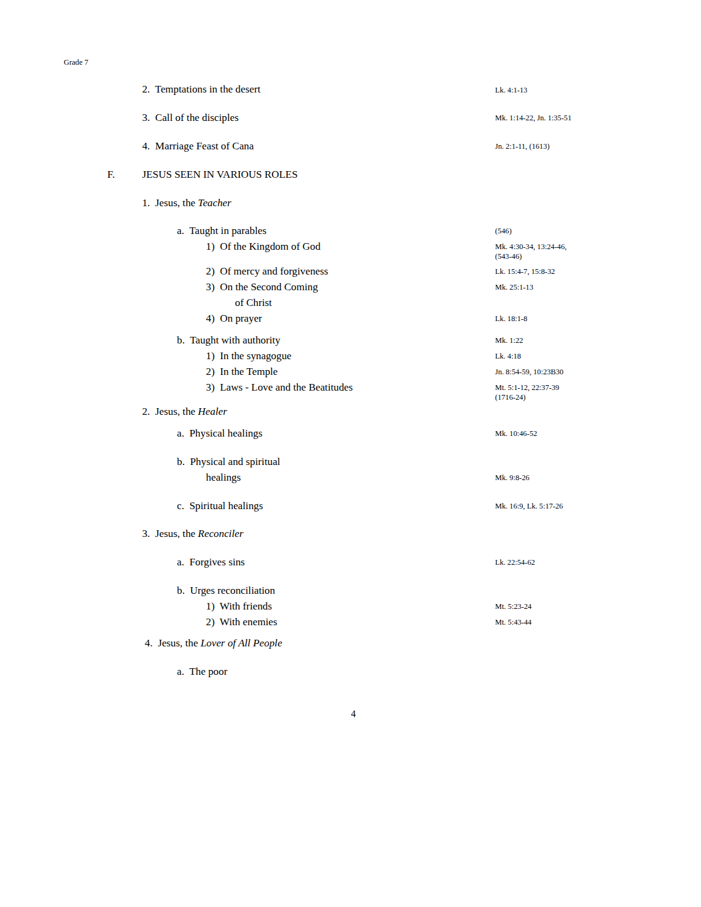Grade 7
2. Temptations in the desert
Lk. 4:1-13
3. Call of the disciples
Mk. 1:14-22, Jn. 1:35-51
4. Marriage Feast of Cana
Jn. 2:1-11, (1613)
F. JESUS SEEN IN VARIOUS ROLES
1. Jesus, the Teacher
a. Taught in parables
(546)
1) Of the Kingdom of God
Mk. 4:30-34, 13:24-46,
(543-46)
2) Of mercy and forgiveness
Lk. 15:4-7, 15:8-32
3) On the Second Coming
Mk. 25:1-13
of Christ
4) On prayer
Lk. 18:1-8
b. Taught with authority
Mk. 1:22
1) In the synagogue
Lk. 4:18
2) In the Temple
Jn. 8:54-59, 10:23B30
3) Laws - Love and the Beatitudes
Mt. 5:1-12, 22:37-39
(1716-24)
2. Jesus, the Healer
a. Physical healings
Mk. 10:46-52
b. Physical and spiritual
healings
Mk. 9:8-26
c. Spiritual healings
Mk. 16:9, Lk. 5:17-26
3. Jesus, the Reconciler
a. Forgives sins
Lk. 22:54-62
b. Urges reconciliation
1) With friends
Mt. 5:23-24
2) With enemies
Mt. 5:43-44
4. Jesus, the Lover of All People
a. The poor
4